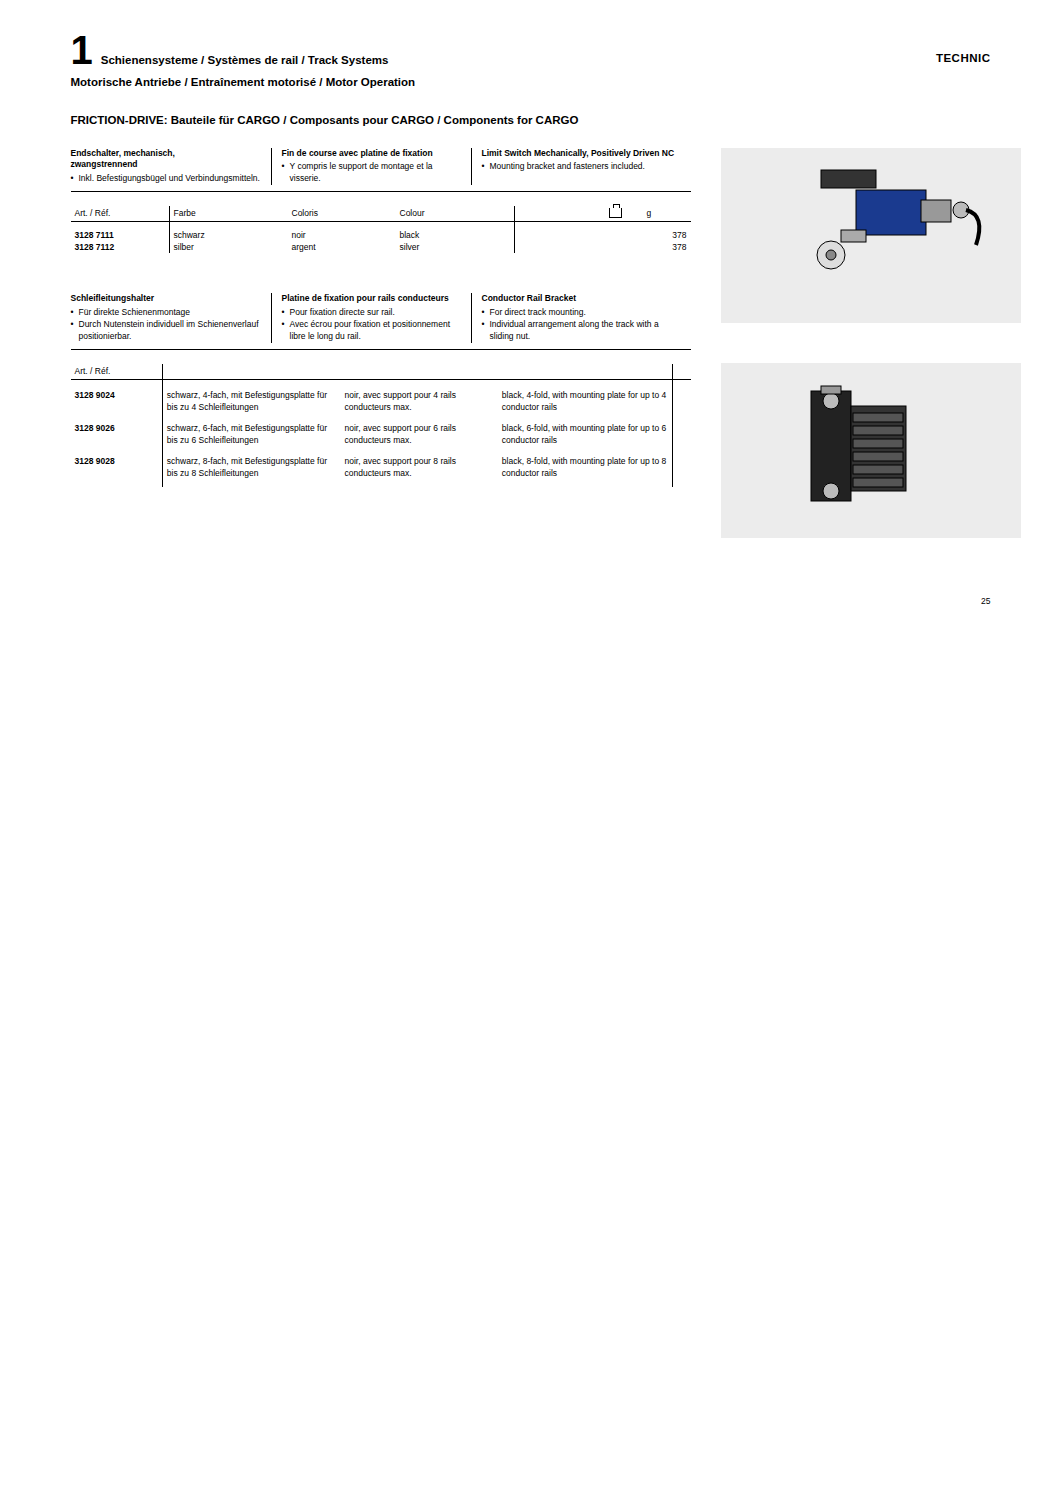1 Schienensysteme / Systèmes de rail / Track Systems
TECHNIC
Motorische Antriebe / Entraînement motorisé / Motor Operation
FRICTION-DRIVE: Bauteile für CARGO / Composants pour CARGO / Components for CARGO
Endschalter, mechanisch,
zwangstrennend
Inkl. Befestigungsbügel und Verbindungsmitteln.
Fin de course avec platine de fixation
Y compris le support de montage et la visserie.
Limit Switch Mechanically, Positively Driven NC
Mounting bracket and fasteners included.
| Art. / Réf. | Farbe | Coloris | Colour | | | g |
| --- | --- | --- | --- | --- | --- | --- |
| 3128 7111 | schwarz | noir | black | | | 378 |
| 3128 7112 | silber | argent | silver | | | 378 |
Schleifleitungshalter
Für direkte Schienenmontage
Durch Nutenstein individuell im Schienenverlauf positionierbar.
Platine de fixation pour rails conducteurs
Pour fixation directe sur rail.
Avec écrou pour fixation et positionnement libre le long du rail.
Conductor Rail Bracket
For direct track mounting.
Individual arrangement along the track with a sliding nut.
| Art. / Réf. | | | | |
| --- | --- | --- | --- | --- |
| 3128 9024 | schwarz, 4-fach, mit Befestigungsplatte für bis zu 4 Schleifleitungen | noir, avec support pour 4 rails conducteurs max. | black, 4-fold, with mounting plate for up to 4 conductor rails | |
| 3128 9026 | schwarz, 6-fach, mit Befestigungsplatte für bis zu 6 Schleifleitungen | noir, avec support pour 6 rails conducteurs max. | black, 6-fold, with mounting plate for up to 6 conductor rails | |
| 3128 9028 | schwarz, 8-fach, mit Befestigungsplatte für bis zu 8 Schleifleitungen | noir, avec support pour 8 rails conducteurs max. | black, 8-fold, with mounting plate for up to 8 conductor rails | |
25